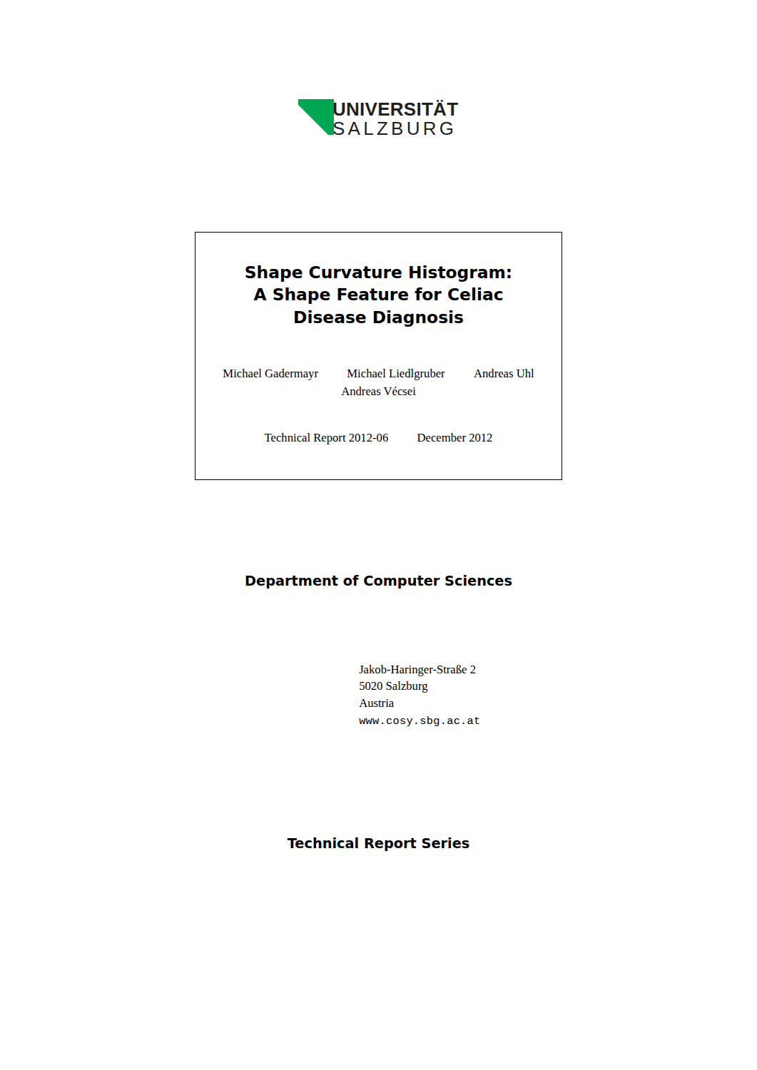| | UNIVERSITÄT SALZBURG |
Shape Curvature Histogram:
A Shape Feature for Celiac Disease Diagnosis
Michael Gadermayr Michael Liedlgruber Andreas Uhl
Andreas Vécsei
Technical Report 2012-06 December 2012
Department of Computer Sciences
Jakob-Haringer-Straße 2
5020 Salzburg
Austria
www.cosy.sbg.ac.at
Technical Report Series